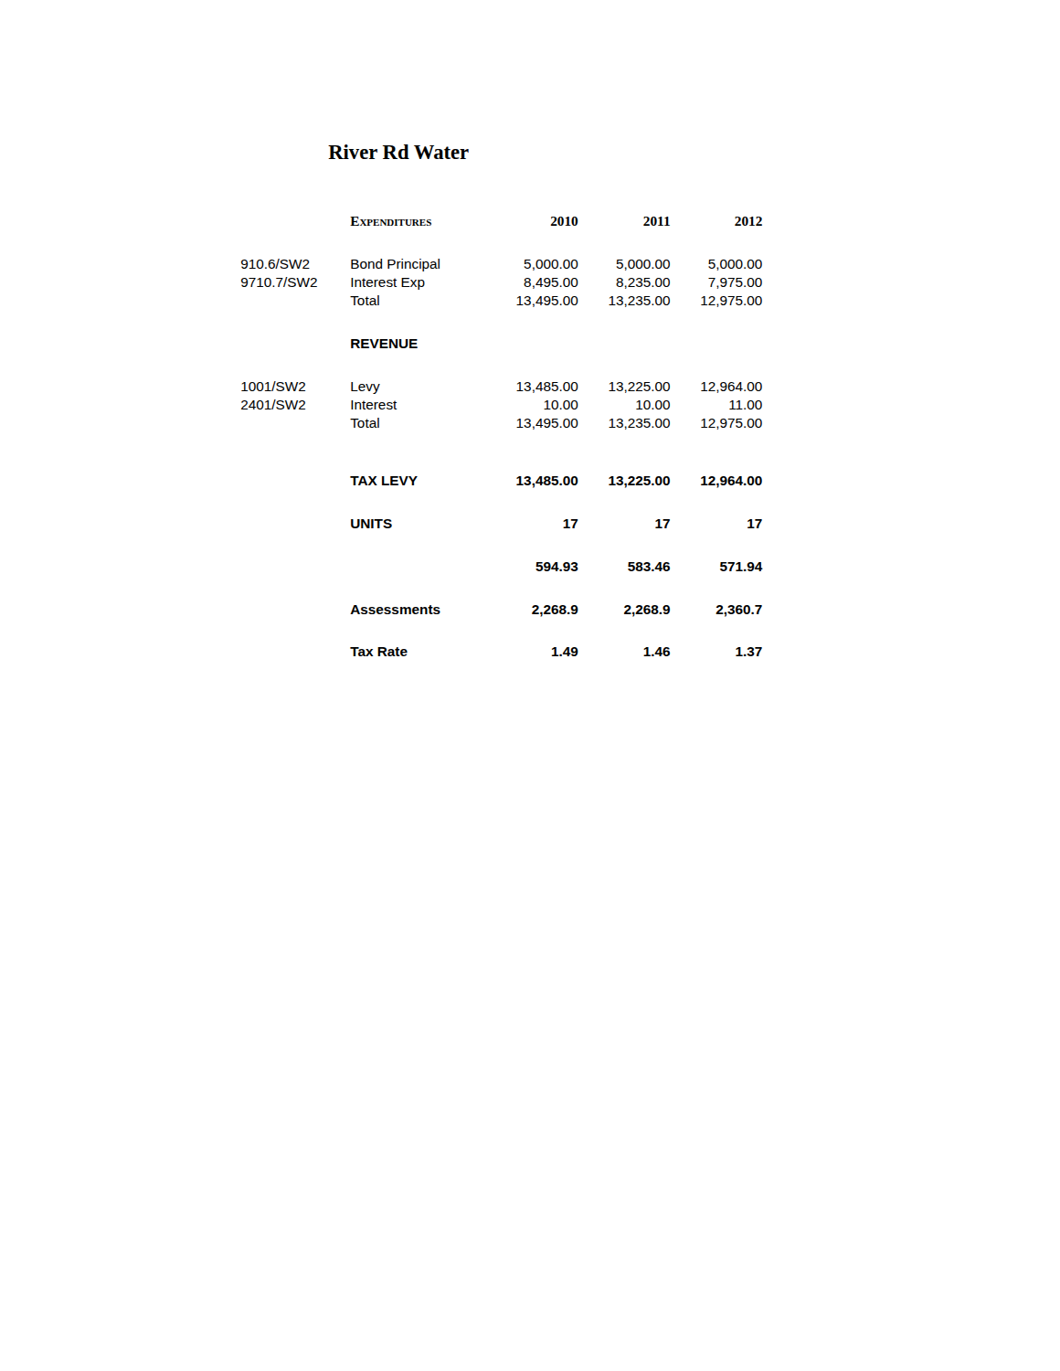River Rd Water
| | Expenditures | 2010 | 2011 | 2012 |
| 910.6/SW2 | Bond Principal | 5,000.00 | 5,000.00 | 5,000.00 |
| 9710.7/SW2 | Interest Exp | 8,495.00 | 8,235.00 | 7,975.00 |
| | Total | 13,495.00 | 13,235.00 | 12,975.00 |
| | REVENUE | | | |
| 1001/SW2 | Levy | 13,485.00 | 13,225.00 | 12,964.00 |
| 2401/SW2 | Interest | 10.00 | 10.00 | 11.00 |
| | Total | 13,495.00 | 13,235.00 | 12,975.00 |
| | TAX LEVY | 13,485.00 | 13,225.00 | 12,964.00 |
| | UNITS | 17 | 17 | 17 |
| | | 594.93 | 583.46 | 571.94 |
| | Assessments | 2,268.9 | 2,268.9 | 2,360.7 |
| | Tax Rate | 1.49 | 1.46 | 1.37 |